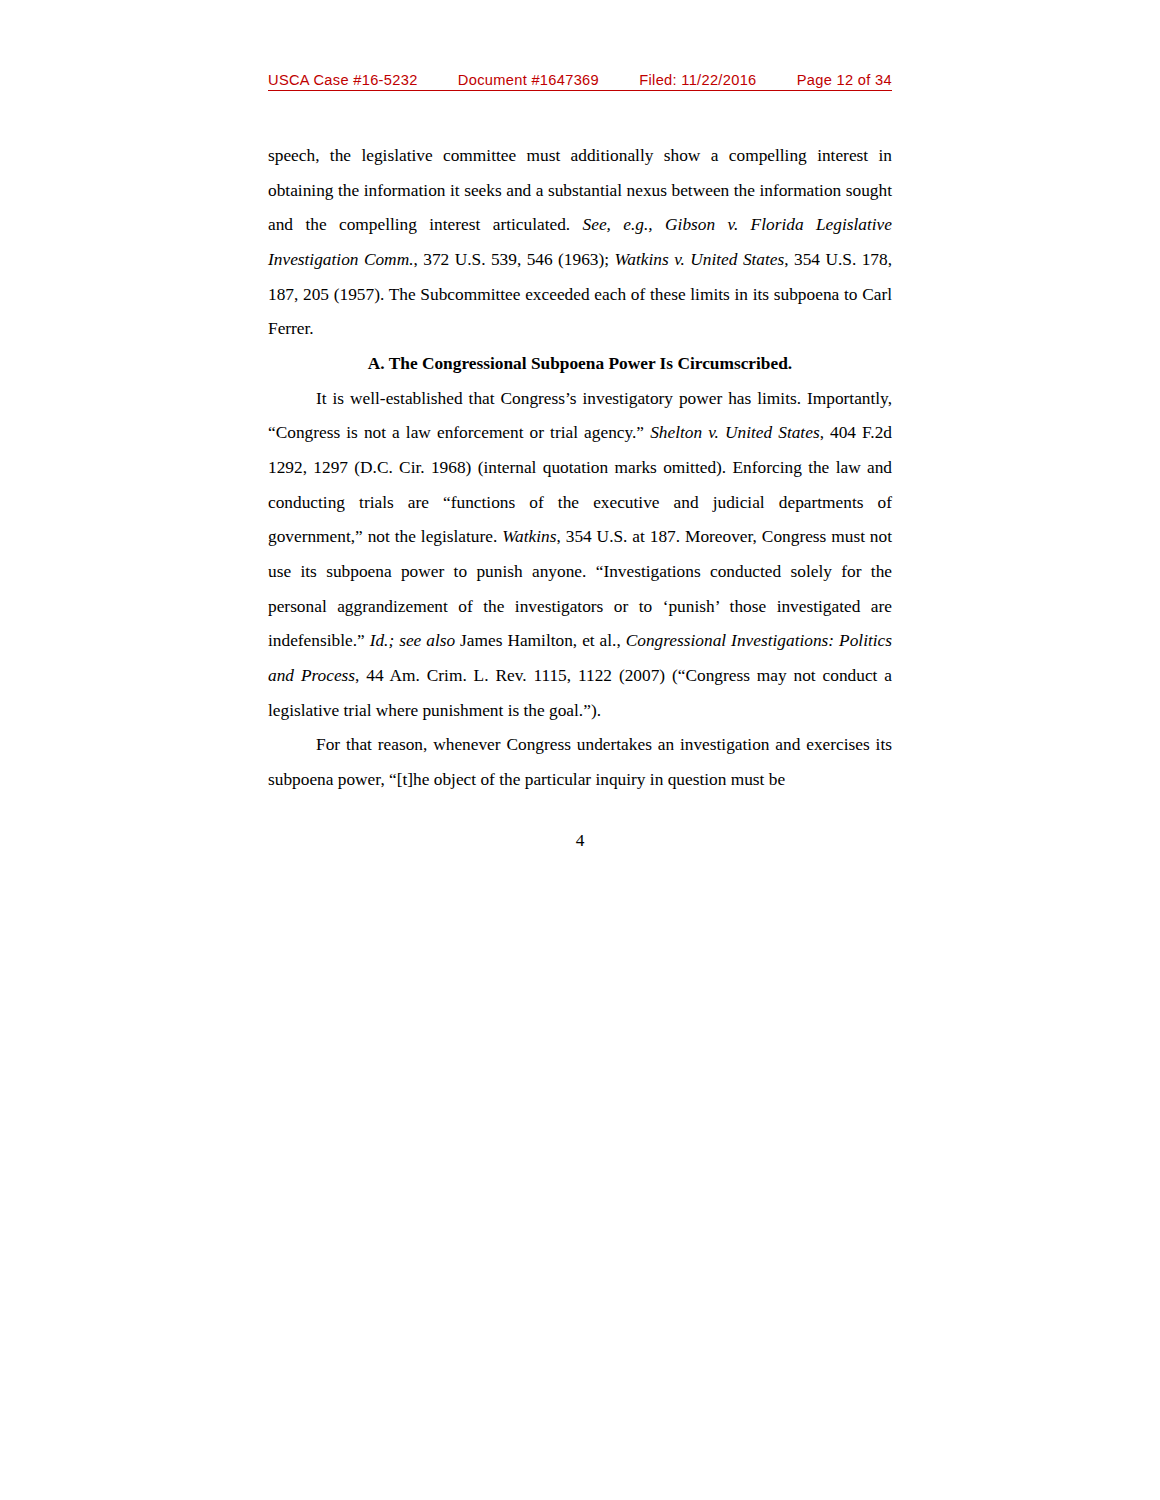USCA Case #16-5232 Document #1647369 Filed: 11/22/2016 Page 12 of 34
speech, the legislative committee must additionally show a compelling interest in obtaining the information it seeks and a substantial nexus between the information sought and the compelling interest articulated. See, e.g., Gibson v. Florida Legislative Investigation Comm., 372 U.S. 539, 546 (1963); Watkins v. United States, 354 U.S. 178, 187, 205 (1957). The Subcommittee exceeded each of these limits in its subpoena to Carl Ferrer.
A. The Congressional Subpoena Power Is Circumscribed.
It is well-established that Congress’s investigatory power has limits. Importantly, “Congress is not a law enforcement or trial agency.” Shelton v. United States, 404 F.2d 1292, 1297 (D.C. Cir. 1968) (internal quotation marks omitted). Enforcing the law and conducting trials are “functions of the executive and judicial departments of government,” not the legislature. Watkins, 354 U.S. at 187. Moreover, Congress must not use its subpoena power to punish anyone. “Investigations conducted solely for the personal aggrandizement of the investigators or to ‘punish’ those investigated are indefensible.” Id.; see also James Hamilton, et al., Congressional Investigations: Politics and Process, 44 Am. Crim. L. Rev. 1115, 1122 (2007) (“Congress may not conduct a legislative trial where punishment is the goal.”).
For that reason, whenever Congress undertakes an investigation and exercises its subpoena power, “[t]he object of the particular inquiry in question must be
4